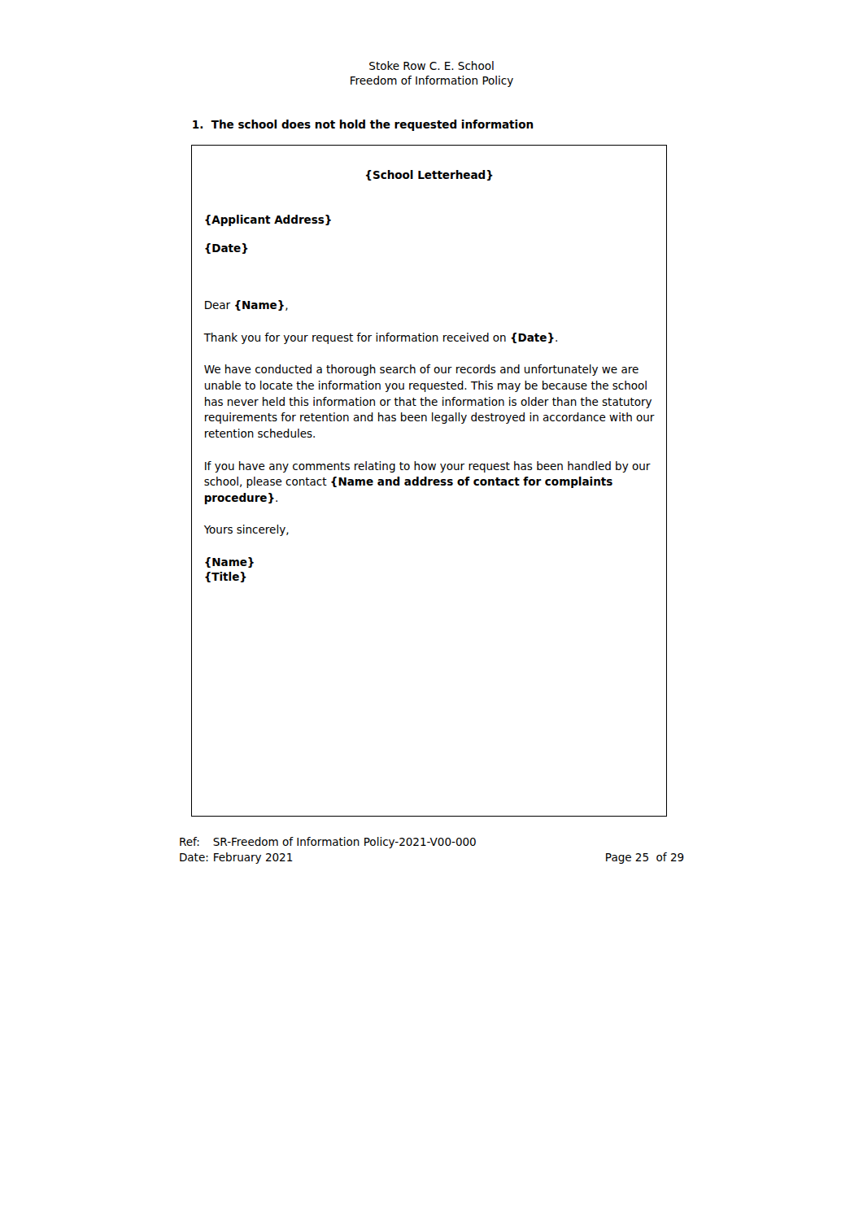Stoke Row C. E. School
Freedom of Information Policy
The school does not hold the requested information
{School Letterhead}
{Applicant Address}
{Date}
Dear {Name},
Thank you for your request for information received on {Date}.
We have conducted a thorough search of our records and unfortunately we are unable to locate the information you requested. This may be because the school has never held this information or that the information is older than the statutory requirements for retention and has been legally destroyed in accordance with our retention schedules.
If you have any comments relating to how your request has been handled by our school, please contact {Name and address of contact for complaints procedure}.
Yours sincerely,
{Name}
{Title}
Ref: SR-Freedom of Information Policy-2021-V00-000
Date: February 2021 Page 25 of 29